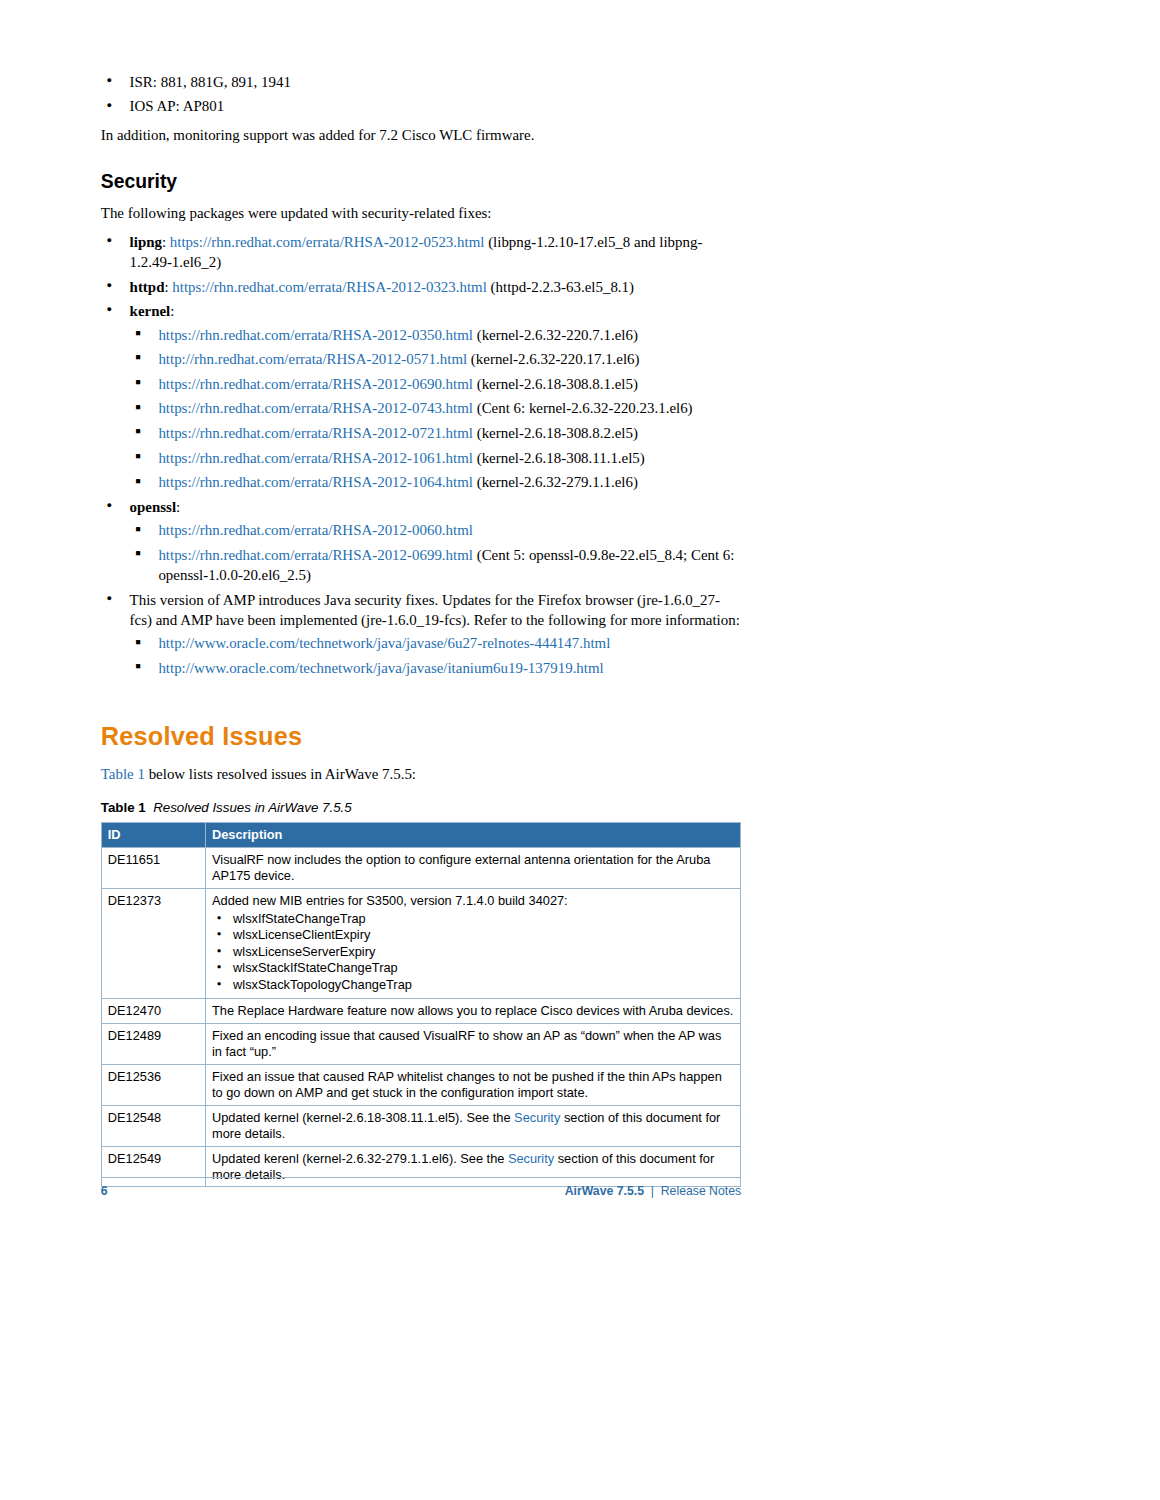ISR: 881, 881G, 891, 1941
IOS AP: AP801
In addition, monitoring support was added for 7.2 Cisco WLC firmware.
Security
The following packages were updated with security-related fixes:
lipng: https://rhn.redhat.com/errata/RHSA-2012-0523.html (libpng-1.2.10-17.el5_8 and libpng-1.2.49-1.el6_2)
httpd: https://rhn.redhat.com/errata/RHSA-2012-0323.html (httpd-2.2.3-63.el5_8.1)
kernel:
https://rhn.redhat.com/errata/RHSA-2012-0350.html (kernel-2.6.32-220.7.1.el6)
http://rhn.redhat.com/errata/RHSA-2012-0571.html (kernel-2.6.32-220.17.1.el6)
https://rhn.redhat.com/errata/RHSA-2012-0690.html (kernel-2.6.18-308.8.1.el5)
https://rhn.redhat.com/errata/RHSA-2012-0743.html (Cent 6: kernel-2.6.32-220.23.1.el6)
https://rhn.redhat.com/errata/RHSA-2012-0721.html (kernel-2.6.18-308.8.2.el5)
https://rhn.redhat.com/errata/RHSA-2012-1061.html (kernel-2.6.18-308.11.1.el5)
https://rhn.redhat.com/errata/RHSA-2012-1064.html (kernel-2.6.32-279.1.1.el6)
openssl:
https://rhn.redhat.com/errata/RHSA-2012-0060.html
https://rhn.redhat.com/errata/RHSA-2012-0699.html (Cent 5: openssl-0.9.8e-22.el5_8.4; Cent 6: openssl-1.0.0-20.el6_2.5)
This version of AMP introduces Java security fixes. Updates for the Firefox browser (jre-1.6.0_27-fcs) and AMP have been implemented (jre-1.6.0_19-fcs). Refer to the following for more information:
http://www.oracle.com/technetwork/java/javase/6u27-relnotes-444147.html
http://www.oracle.com/technetwork/java/javase/itanium6u19-137919.html
Resolved Issues
Table 1 below lists resolved issues in AirWave 7.5.5:
Table 1 Resolved Issues in AirWave 7.5.5
| ID | Description |
| --- | --- |
| DE11651 | VisualRF now includes the option to configure external antenna orientation for the Aruba AP175 device. |
| DE12373 | Added new MIB entries for S3500, version 7.1.4.0 build 34027: wlsxIfStateChangeTrap wlsxLicenseClientExpiry wlsxLicenseServerExpiry wlsxStackIfStateChangeTrap wlsxStackTopologyChangeTrap |
| DE12470 | The Replace Hardware feature now allows you to replace Cisco devices with Aruba devices. |
| DE12489 | Fixed an encoding issue that caused VisualRF to show an AP as “down” when the AP was in fact “up.” |
| DE12536 | Fixed an issue that caused RAP whitelist changes to not be pushed if the thin APs happen to go down on AMP and get stuck in the configuration import state. |
| DE12548 | Updated kernel (kernel-2.6.18-308.11.1.el5). See the Security section of this document for more details. |
| DE12549 | Updated kerenl (kernel-2.6.32-279.1.1.el6). See the Security section of this document for more details. |
6
AirWave 7.5.5 | Release Notes